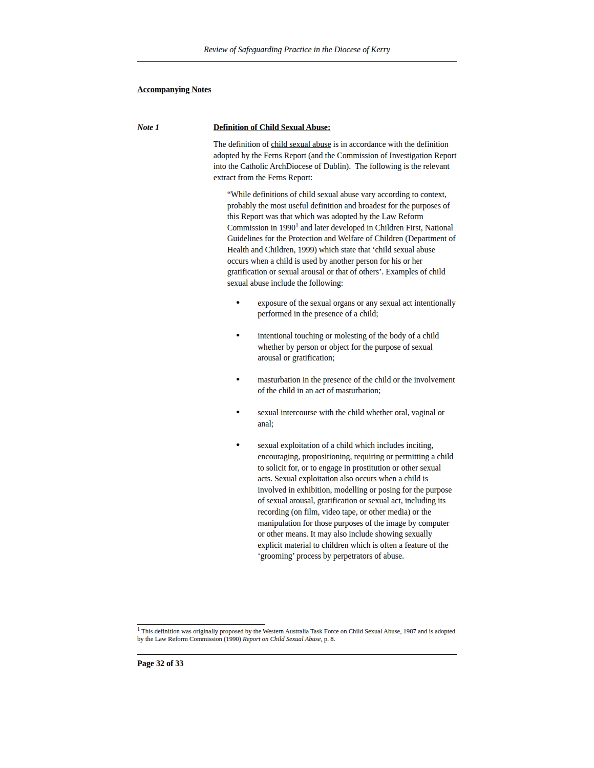Review of Safeguarding Practice in the Diocese of Kerry
Accompanying Notes
Note 1
Definition of Child Sexual Abuse:
The definition of child sexual abuse is in accordance with the definition adopted by the Ferns Report (and the Commission of Investigation Report into the Catholic ArchDiocese of Dublin). The following is the relevant extract from the Ferns Report:
“While definitions of child sexual abuse vary according to context, probably the most useful definition and broadest for the purposes of this Report was that which was adopted by the Law Reform Commission in 19901 and later developed in Children First, National Guidelines for the Protection and Welfare of Children (Department of Health and Children, 1999) which state that ‘child sexual abuse occurs when a child is used by another person for his or her gratification or sexual arousal or that of others’. Examples of child sexual abuse include the following:
exposure of the sexual organs or any sexual act intentionally performed in the presence of a child;
intentional touching or molesting of the body of a child whether by person or object for the purpose of sexual arousal or gratification;
masturbation in the presence of the child or the involvement of the child in an act of masturbation;
sexual intercourse with the child whether oral, vaginal or anal;
sexual exploitation of a child which includes inciting, encouraging, propositioning, requiring or permitting a child to solicit for, or to engage in prostitution or other sexual acts. Sexual exploitation also occurs when a child is involved in exhibition, modelling or posing for the purpose of sexual arousal, gratification or sexual act, including its recording (on film, video tape, or other media) or the manipulation for those purposes of the image by computer or other means. It may also include showing sexually explicit material to children which is often a feature of the ‘grooming’ process by perpetrators of abuse.
1 This definition was originally proposed by the Western Australia Task Force on Child Sexual Abuse, 1987 and is adopted by the Law Reform Commission (1990) Report on Child Sexual Abuse, p. 8.
Page 32 of 33